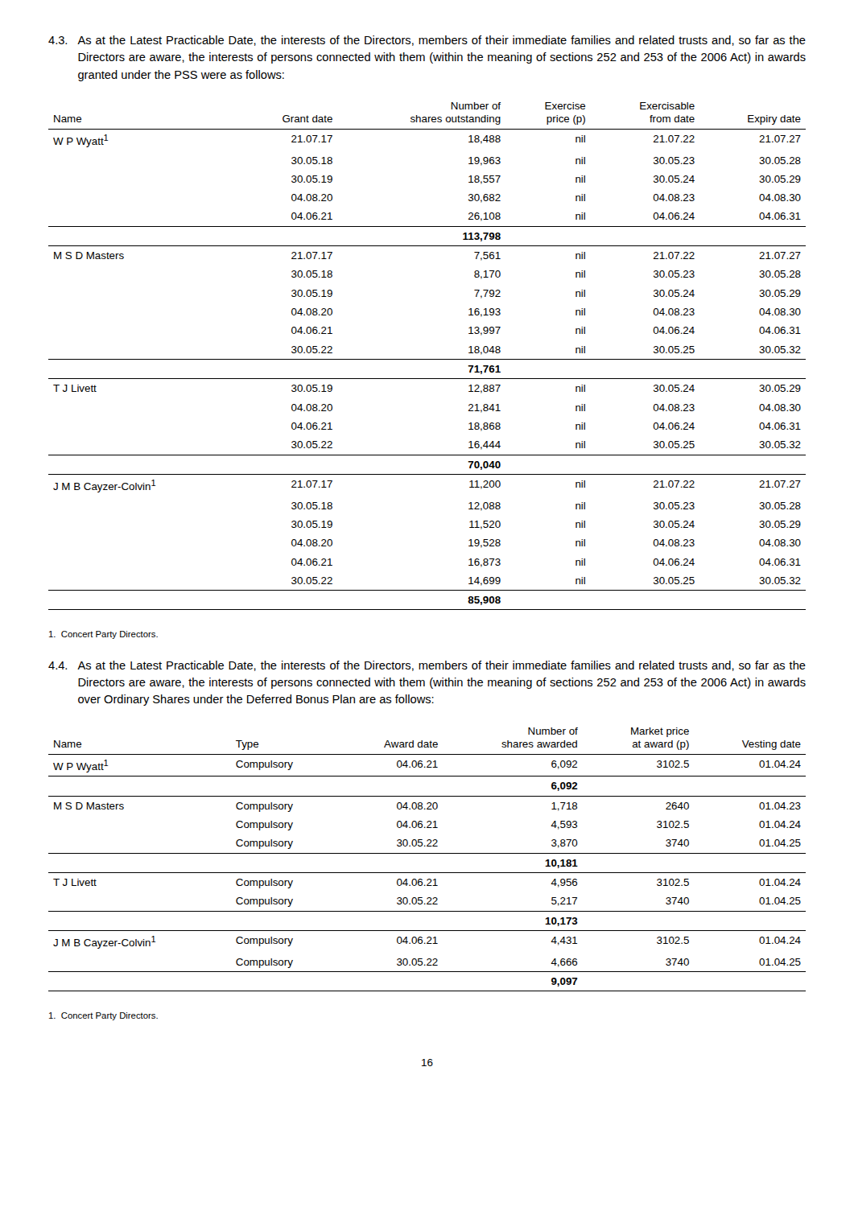4.3.
As at the Latest Practicable Date, the interests of the Directors, members of their immediate families and related trusts and, so far as the Directors are aware, the interests of persons connected with them (within the meaning of sections 252 and 253 of the 2006 Act) in awards granted under the PSS were as follows:
| Name | Grant date | Number of shares outstanding | Exercise price (p) | Exercisable from date | Expiry date |
| --- | --- | --- | --- | --- | --- |
| W P Wyatt 1 | 21.07.17 | 18,488 | nil | 21.07.22 | 21.07.27 |
| | 30.05.18 | 19,963 | nil | 30.05.23 | 30.05.28 |
| | 30.05.19 | 18,557 | nil | 30.05.24 | 30.05.29 |
| | 04.08.20 | 30,682 | nil | 04.08.23 | 04.08.30 |
| | 04.06.21 | 26,108 | nil | 04.06.24 | 04.06.31 |
| | | 113,798 | | | |
| M S D Masters | 21.07.17 | 7,561 | nil | 21.07.22 | 21.07.27 |
| | 30.05.18 | 8,170 | nil | 30.05.23 | 30.05.28 |
| | 30.05.19 | 7,792 | nil | 30.05.24 | 30.05.29 |
| | 04.08.20 | 16,193 | nil | 04.08.23 | 04.08.30 |
| | 04.06.21 | 13,997 | nil | 04.06.24 | 04.06.31 |
| | 30.05.22 | 18,048 | nil | 30.05.25 | 30.05.32 |
| | | 71,761 | | | |
| T J Livett | 30.05.19 | 12,887 | nil | 30.05.24 | 30.05.29 |
| | 04.08.20 | 21,841 | nil | 04.08.23 | 04.08.30 |
| | 04.06.21 | 18,868 | nil | 04.06.24 | 04.06.31 |
| | 30.05.22 | 16,444 | nil | 30.05.25 | 30.05.32 |
| | | 70,040 | | | |
| J M B Cayzer-Colvin 1 | 21.07.17 | 11,200 | nil | 21.07.22 | 21.07.27 |
| | 30.05.18 | 12,088 | nil | 30.05.23 | 30.05.28 |
| | 30.05.19 | 11,520 | nil | 30.05.24 | 30.05.29 |
| | 04.08.20 | 19,528 | nil | 04.08.23 | 04.08.30 |
| | 04.06.21 | 16,873 | nil | 04.06.24 | 04.06.31 |
| | 30.05.22 | 14,699 | nil | 30.05.25 | 30.05.32 |
| | | 85,908 | | | |
1. Concert Party Directors.
4.4.
As at the Latest Practicable Date, the interests of the Directors, members of their immediate families and related trusts and, so far as the Directors are aware, the interests of persons connected with them (within the meaning of sections 252 and 253 of the 2006 Act) in awards over Ordinary Shares under the Deferred Bonus Plan are as follows:
| Name | Type | Award date | Number of shares awarded | Market price at award (p) | Vesting date |
| --- | --- | --- | --- | --- | --- |
| W P Wyatt 1 | Compulsory | 04.06.21 | 6,092 | 3102.5 | 01.04.24 |
| | | | 6,092 | | |
| M S D Masters | Compulsory | 04.08.20 | 1,718 | 2640 | 01.04.23 |
| | Compulsory | 04.06.21 | 4,593 | 3102.5 | 01.04.24 |
| | Compulsory | 30.05.22 | 3,870 | 3740 | 01.04.25 |
| | | | 10,181 | | |
| T J Livett | Compulsory | 04.06.21 | 4,956 | 3102.5 | 01.04.24 |
| | Compulsory | 30.05.22 | 5,217 | 3740 | 01.04.25 |
| | | | 10,173 | | |
| J M B Cayzer-Colvin 1 | Compulsory | 04.06.21 | 4,431 | 3102.5 | 01.04.24 |
| | Compulsory | 30.05.22 | 4,666 | 3740 | 01.04.25 |
| | | | 9,097 | | |
1. Concert Party Directors.
16